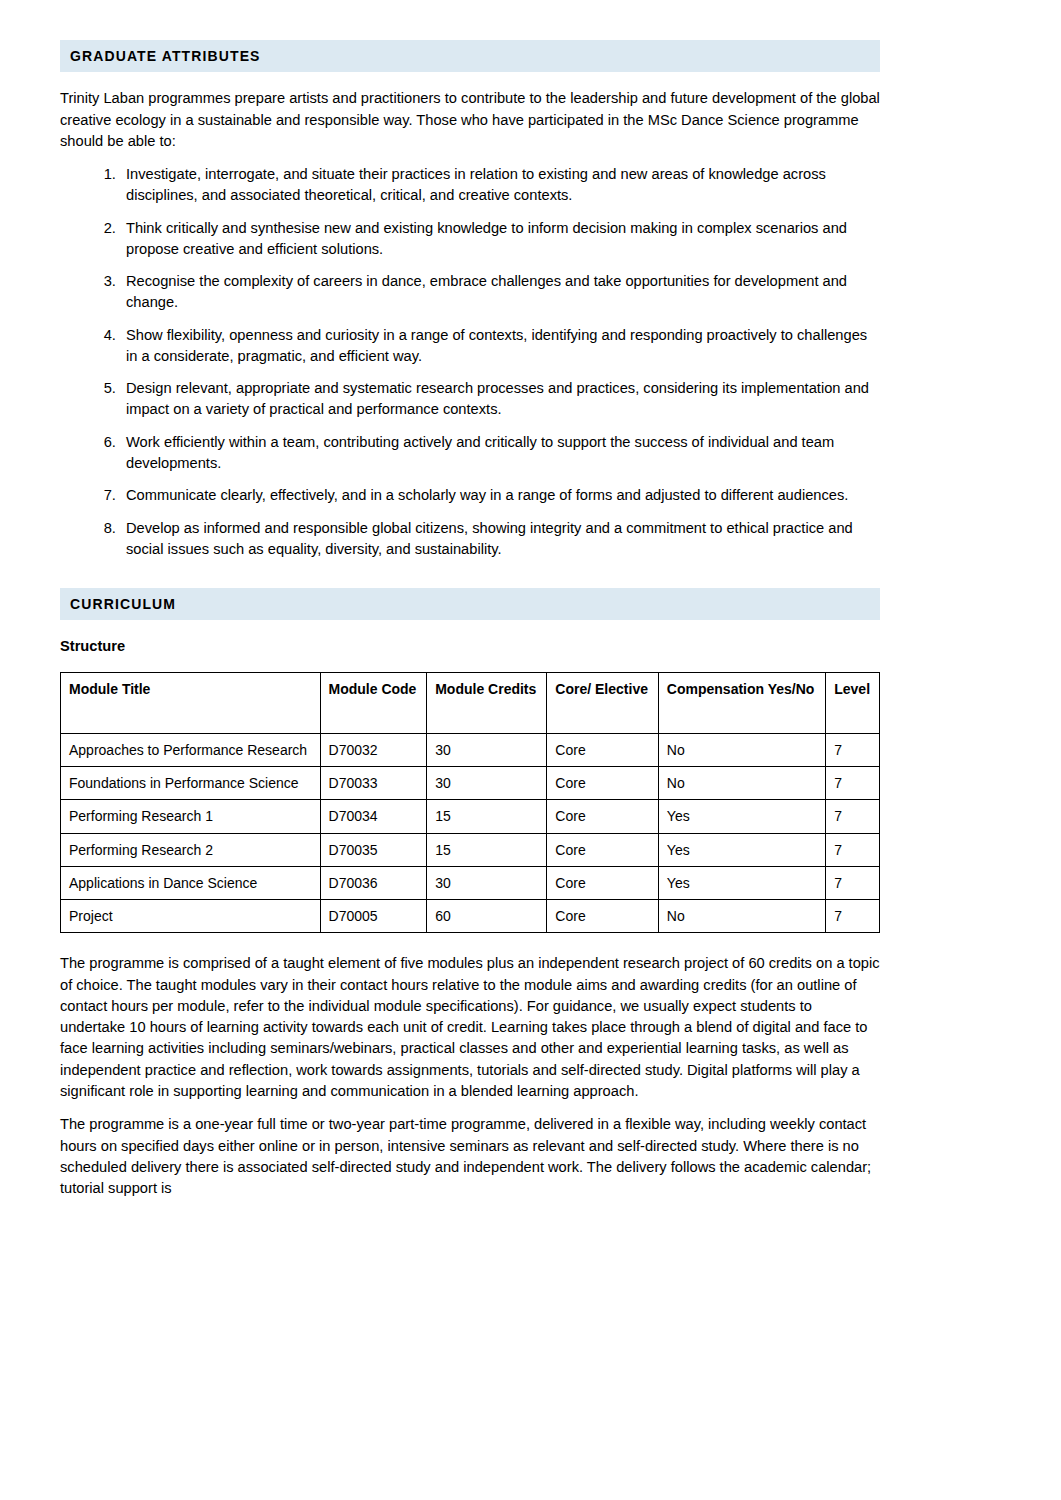Graduate Attributes
Trinity Laban programmes prepare artists and practitioners to contribute to the leadership and future development of the global creative ecology in a sustainable and responsible way. Those who have participated in the MSc Dance Science programme should be able to:
Investigate, interrogate, and situate their practices in relation to existing and new areas of knowledge across disciplines, and associated theoretical, critical, and creative contexts.
Think critically and synthesise new and existing knowledge to inform decision making in complex scenarios and propose creative and efficient solutions.
Recognise the complexity of careers in dance, embrace challenges and take opportunities for development and change.
Show flexibility, openness and curiosity in a range of contexts, identifying and responding proactively to challenges in a considerate, pragmatic, and efficient way.
Design relevant, appropriate and systematic research processes and practices, considering its implementation and impact on a variety of practical and performance contexts.
Work efficiently within a team, contributing actively and critically to support the success of individual and team developments.
Communicate clearly, effectively, and in a scholarly way in a range of forms and adjusted to different audiences.
Develop as informed and responsible global citizens, showing integrity and a commitment to ethical practice and social issues such as equality, diversity, and sustainability.
Curriculum
Structure
| Module Title | Module Code | Module Credits | Core/ Elective | Compensation Yes/No | Level |
| --- | --- | --- | --- | --- | --- |
| Approaches to Performance Research | D70032 | 30 | Core | No | 7 |
| Foundations in Performance Science | D70033 | 30 | Core | No | 7 |
| Performing Research 1 | D70034 | 15 | Core | Yes | 7 |
| Performing Research 2 | D70035 | 15 | Core | Yes | 7 |
| Applications in Dance Science | D70036 | 30 | Core | Yes | 7 |
| Project | D70005 | 60 | Core | No | 7 |
The programme is comprised of a taught element of five modules plus an independent research project of 60 credits on a topic of choice. The taught modules vary in their contact hours relative to the module aims and awarding credits (for an outline of contact hours per module, refer to the individual module specifications). For guidance, we usually expect students to undertake 10 hours of learning activity towards each unit of credit. Learning takes place through a blend of digital and face to face learning activities including seminars/webinars, practical classes and other and experiential learning tasks, as well as independent practice and reflection, work towards assignments, tutorials and self-directed study. Digital platforms will play a significant role in supporting learning and communication in a blended learning approach.
The programme is a one-year full time or two-year part-time programme, delivered in a flexible way, including weekly contact hours on specified days either online or in person, intensive seminars as relevant and self-directed study. Where there is no scheduled delivery there is associated self-directed study and independent work. The delivery follows the academic calendar; tutorial support is